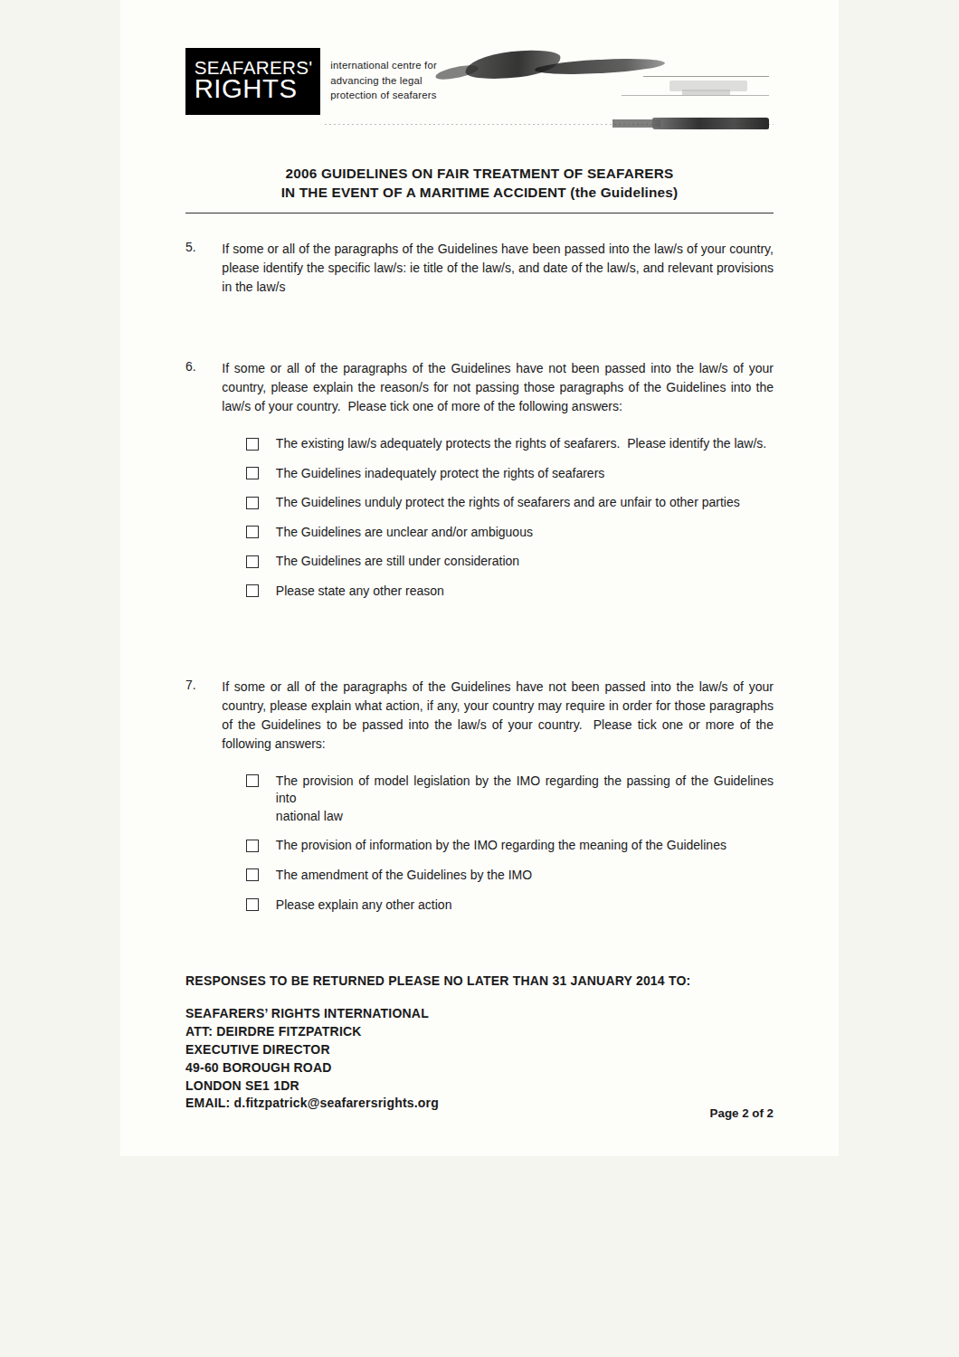SEAFARERS' RIGHTS
international centre for
advancing the legal
protection of seafarers
2006 GUIDELINES ON FAIR TREATMENT OF SEAFARERS
IN THE EVENT OF A MARITIME ACCIDENT (the Guidelines)
5.
If some or all of the paragraphs of the Guidelines have been passed into the law/s of your country, please identify the specific law/s: ie title of the law/s, and date of the law/s, and relevant provisions in the law/s
6.
If some or all of the paragraphs of the Guidelines have not been passed into the law/s of your country, please explain the reason/s for not passing those paragraphs of the Guidelines into the law/s of your country. Please tick one of more of the following answers:
The existing law/s adequately protects the rights of seafarers. Please identify the law/s.
The Guidelines inadequately protect the rights of seafarers
The Guidelines unduly protect the rights of seafarers and are unfair to other parties
The Guidelines are unclear and/or ambiguous
The Guidelines are still under consideration
Please state any other reason
7.
If some or all of the paragraphs of the Guidelines have not been passed into the law/s of your country, please explain what action, if any, your country may require in order for those paragraphs of the Guidelines to be passed into the law/s of your country. Please tick one or more of the following answers:
The provision of model legislation by the IMO regarding the passing of the Guidelines into
national law
The provision of information by the IMO regarding the meaning of the Guidelines
The amendment of the Guidelines by the IMO
Please explain any other action
RESPONSES TO BE RETURNED PLEASE NO LATER THAN 31 JANUARY 2014 TO:
SEAFARERS’ RIGHTS INTERNATIONAL
ATT: DEIRDRE FITZPATRICK
EXECUTIVE DIRECTOR
49-60 BOROUGH ROAD
LONDON SE1 1DR
EMAIL: d.fitzpatrick@seafarersrights.org
Page 2 of 2